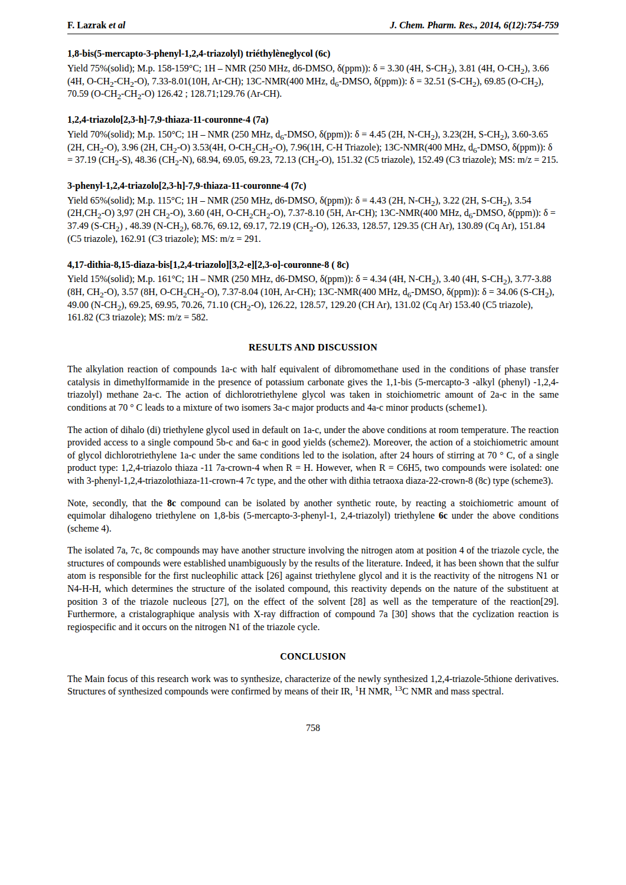F. Lazrak et al J. Chem. Pharm. Res., 2014, 6(12):754-759
1,8-bis(5-mercapto-3-phenyl-1,2,4-triazolyl) triéthylèneglycol (6c)
Yield 75%(solid); M.p. 158-159°C; 1H – NMR (250 MHz, d6-DMSO, δ(ppm)): δ = 3.30 (4H, S-CH2), 3.81 (4H, O-CH2), 3.66 (4H, O-CH2-CH2-O), 7.33-8.01(10H, Ar-CH); 13C-NMR(400 MHz, d6-DMSO, δ(ppm)): δ = 32.51 (S-CH2), 69.85 (O-CH2), 70.59 (O-CH2-CH2-O) 126.42 ; 128.71;129.76 (Ar-CH).
1,2,4-triazolo[2,3-h]-7,9-thiaza-11-couronne-4 (7a)
Yield 70%(solid); M.p. 150°C; 1H – NMR (250 MHz, d6-DMSO, δ(ppm)): δ = 4.45 (2H, N-CH2), 3.23(2H, S-CH2), 3.60-3.65 (2H, CH2-O), 3.96 (2H, CH2-O) 3.53(4H, O-CH2CH2-O), 7.96(1H, C-H Triazole); 13C-NMR(400 MHz, d6-DMSO, δ(ppm)): δ = 37.19 (CH2-S), 48.36 (CH2-N), 68.94, 69.05, 69.23, 72.13 (CH2-O), 151.32 (C5 triazole), 152.49 (C3 triazole); MS: m/z = 215.
3-phenyl-1,2,4-triazolo[2,3-h]-7,9-thiaza-11-couronne-4 (7c)
Yield 65%(solid); M.p. 115°C; 1H – NMR (250 MHz, d6-DMSO, δ(ppm)): δ = 4.43 (2H, N-CH2), 3.22 (2H, S-CH2), 3.54 (2H,CH2-O) 3,97 (2H CH2-O), 3.60 (4H, O-CH2CH2-O), 7.37-8.10 (5H, Ar-CH); 13C-NMR(400 MHz, d6-DMSO, δ(ppm)): δ = 37.49 (S-CH2) , 48.39 (N-CH2), 68.76, 69.12, 69.17, 72.19 (CH2-O), 126.33, 128.57, 129.35 (CH Ar), 130.89 (Cq Ar), 151.84 (C5 triazole), 162.91 (C3 triazole); MS: m/z = 291.
4,17-dithia-8,15-diaza-bis[1,2,4-triazolo][3,2-e][2,3-o]-couronne-8 ( 8c)
Yield 15%(solid); M.p. 161°C; 1H – NMR (250 MHz, d6-DMSO, δ(ppm)): δ = 4.34 (4H, N-CH2), 3.40 (4H, S-CH2), 3.77-3.88 (8H, CH2-O), 3.57 (8H, O-CH2CH2-O), 7.37-8.04 (10H, Ar-CH); 13C-NMR(400 MHz, d6-DMSO, δ(ppm)): δ = 34.06 (S-CH2), 49.00 (N-CH2), 69.25, 69.95, 70.26, 71.10 (CH2-O), 126.22, 128.57, 129.20 (CH Ar), 131.02 (Cq Ar) 153.40 (C5 triazole), 161.82 (C3 triazole); MS: m/z = 582.
RESULTS AND DISCUSSION
The alkylation reaction of compounds 1a-c with half equivalent of dibromomethane used in the conditions of phase transfer catalysis in dimethylformamide in the presence of potassium carbonate gives the 1,1-bis (5-mercapto-3 -alkyl (phenyl) -1,2,4-triazolyl) methane 2a-c. The action of dichlorotriethylene glycol was taken in stoichiometric amount of 2a-c in the same conditions at 70 ° C leads to a mixture of two isomers 3a-c major products and 4a-c minor products (scheme1).
The action of dihalo (di) triethylene glycol used in default on 1a-c, under the above conditions at room temperature. The reaction provided access to a single compound 5b-c and 6a-c in good yields (scheme2). Moreover, the action of a stoichiometric amount of glycol dichlorotriethylene 1a-c under the same conditions led to the isolation, after 24 hours of stirring at 70 ° C, of a single product type: 1,2,4-triazolo thiaza -11 7a-crown-4 when R = H. However, when R = C6H5, two compounds were isolated: one with 3-phenyl-1,2,4-triazolothiaza-11-crown-4 7c type, and the other with dithia tetraoxa diaza-22-crown-8 (8c) type (scheme3).
Note, secondly, that the 8c compound can be isolated by another synthetic route, by reacting a stoichiometric amount of equimolar dihalogeno triethylene on 1,8-bis (5-mercapto-3-phenyl-1, 2,4-triazolyl) triethylene 6c under the above conditions (scheme 4).
The isolated 7a, 7c, 8c compounds may have another structure involving the nitrogen atom at position 4 of the triazole cycle, the structures of compounds were established unambiguously by the results of the literature. Indeed, it has been shown that the sulfur atom is responsible for the first nucleophilic attack [26] against triethylene glycol and it is the reactivity of the nitrogens N1 or N4-H-H, which determines the structure of the isolated compound, this reactivity depends on the nature of the substituent at position 3 of the triazole nucleous [27], on the effect of the solvent [28] as well as the temperature of the reaction[29]. Furthermore, a cristalographique analysis with X-ray diffraction of compound 7a [30] shows that the cyclization reaction is regiospecific and it occurs on the nitrogen N1 of the triazole cycle.
CONCLUSION
The Main focus of this research work was to synthesize, characterize of the newly synthesized 1,2,4-triazole-5thione derivatives. Structures of synthesized compounds were confirmed by means of their IR, 1H NMR, 13C NMR and mass spectral.
758